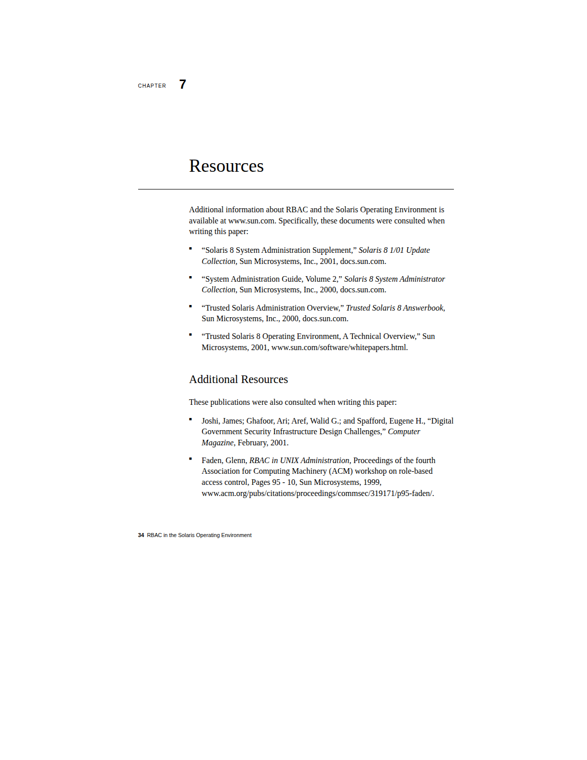CHAPTER 7
Resources
Additional information about RBAC and the Solaris Operating Environment is available at www.sun.com. Specifically, these documents were consulted when writing this paper:
“Solaris 8 System Administration Supplement,” Solaris 8 1/01 Update Collection, Sun Microsystems, Inc., 2001, docs.sun.com.
“System Administration Guide, Volume 2,” Solaris 8 System Administrator Collection, Sun Microsystems, Inc., 2000, docs.sun.com.
“Trusted Solaris Administration Overview,” Trusted Solaris 8 Answerbook, Sun Microsystems, Inc., 2000, docs.sun.com.
“Trusted Solaris 8 Operating Environment, A Technical Overview,” Sun Microsystems, 2001, www.sun.com/software/whitepapers.html.
Additional Resources
These publications were also consulted when writing this paper:
Joshi, James; Ghafoor, Ari; Aref, Walid G.; and Spafford, Eugene H., “Digital Government Security Infrastructure Design Challenges,” Computer Magazine, February, 2001.
Faden, Glenn, RBAC in UNIX Administration, Proceedings of the fourth Association for Computing Machinery (ACM) workshop on role-based access control, Pages 95 - 10, Sun Microsystems, 1999, www.acm.org/pubs/citations/proceedings/commsec/319171/p95-faden/.
34 RBAC in the Solaris Operating Environment